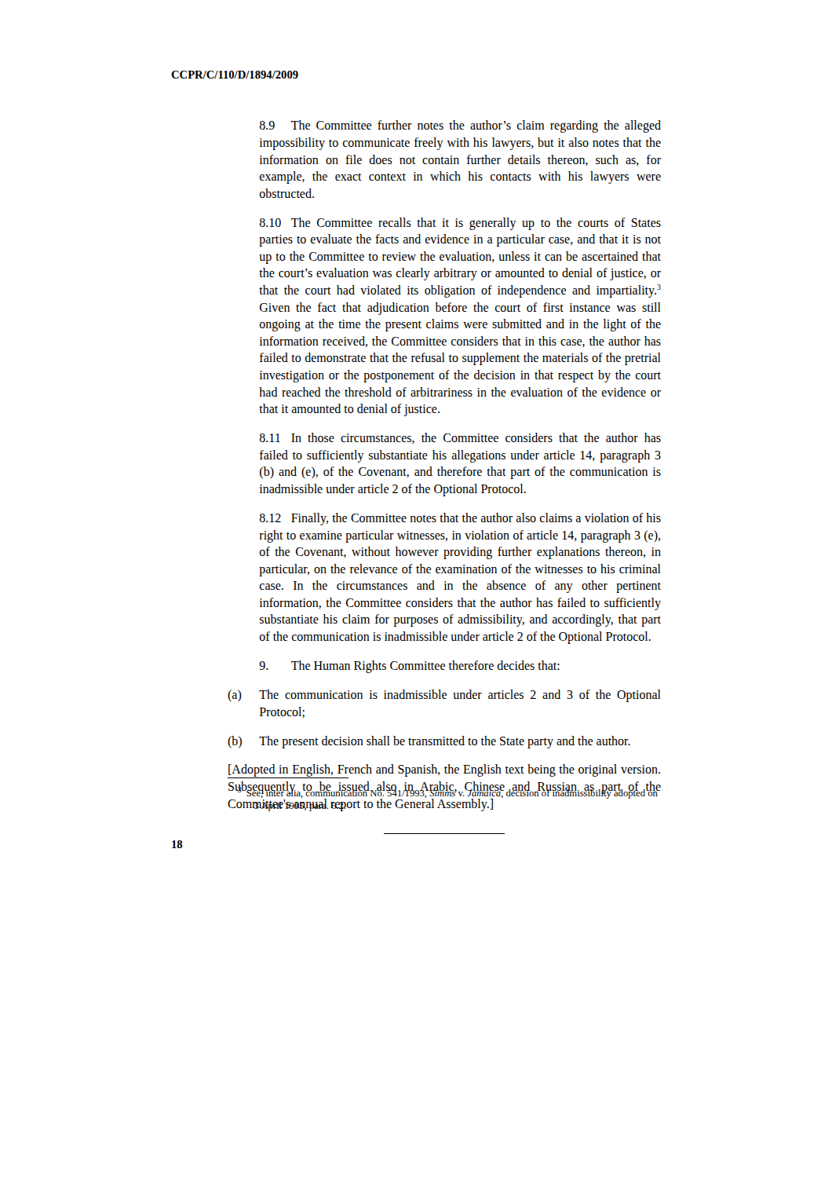CCPR/C/110/D/1894/2009
8.9 The Committee further notes the author’s claim regarding the alleged impossibility to communicate freely with his lawyers, but it also notes that the information on file does not contain further details thereon, such as, for example, the exact context in which his contacts with his lawyers were obstructed.
8.10 The Committee recalls that it is generally up to the courts of States parties to evaluate the facts and evidence in a particular case, and that it is not up to the Committee to review the evaluation, unless it can be ascertained that the court’s evaluation was clearly arbitrary or amounted to denial of justice, or that the court had violated its obligation of independence and impartiality.3 Given the fact that adjudication before the court of first instance was still ongoing at the time the present claims were submitted and in the light of the information received, the Committee considers that in this case, the author has failed to demonstrate that the refusal to supplement the materials of the pretrial investigation or the postponement of the decision in that respect by the court had reached the threshold of arbitrariness in the evaluation of the evidence or that it amounted to denial of justice.
8.11 In those circumstances, the Committee considers that the author has failed to sufficiently substantiate his allegations under article 14, paragraph 3 (b) and (e), of the Covenant, and therefore that part of the communication is inadmissible under article 2 of the Optional Protocol.
8.12 Finally, the Committee notes that the author also claims a violation of his right to examine particular witnesses, in violation of article 14, paragraph 3 (e), of the Covenant, without however providing further explanations thereon, in particular, on the relevance of the examination of the witnesses to his criminal case. In the circumstances and in the absence of any other pertinent information, the Committee considers that the author has failed to sufficiently substantiate his claim for purposes of admissibility, and accordingly, that part of the communication is inadmissible under article 2 of the Optional Protocol.
9. The Human Rights Committee therefore decides that:
(a) The communication is inadmissible under articles 2 and 3 of the Optional Protocol;
(b) The present decision shall be transmitted to the State party and the author.
[Adopted in English, French and Spanish, the English text being the original version. Subsequently to be issued also in Arabic, Chinese and Russian as part of the Committee's annual report to the General Assembly.]
3 See, inter alia, communication No. 541/1993, Simms v. Jamaica, decision of inadmissibility adopted on 3 April 1995, para. 6.2.
18